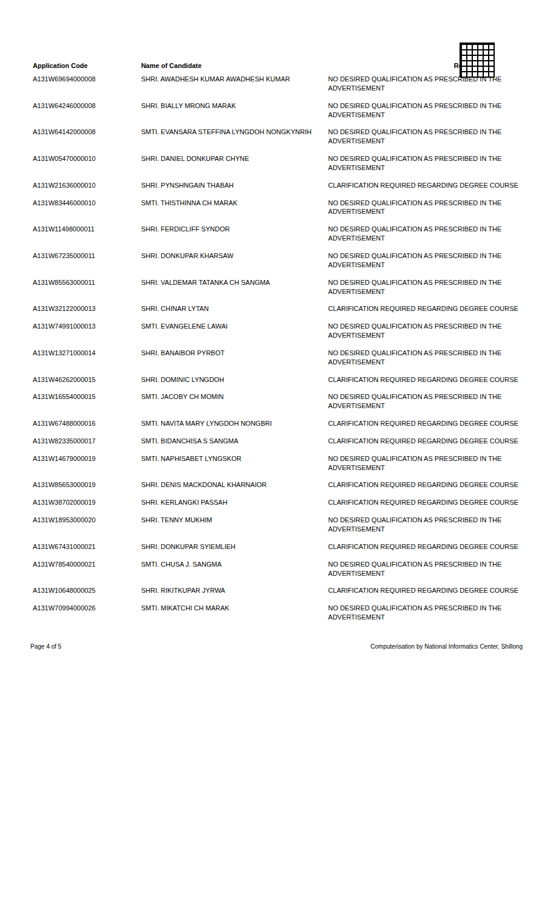| Application Code | Name of Candidate | Reason(s) |
| --- | --- | --- |
| A131W69694000008 | SHRI. AWADHESH KUMAR AWADHESH KUMAR | NO DESIRED QUALIFICATION AS PRESCRIBED IN THE ADVERTISEMENT |
| A131W64246000008 | SHRI. BIALLY MRONG MARAK | NO DESIRED QUALIFICATION AS PRESCRIBED IN THE ADVERTISEMENT |
| A131W64142000008 | SMTI. EVANSARA STEFFINA LYNGDOH NONGKYNRIH | NO DESIRED QUALIFICATION AS PRESCRIBED IN THE ADVERTISEMENT |
| A131W05470000010 | SHRI. DANIEL DONKUPAR CHYNE | NO DESIRED QUALIFICATION AS PRESCRIBED IN THE ADVERTISEMENT |
| A131W21636000010 | SHRI. PYNSHNGAIN THABAH | CLARIFICATION REQUIRED REGARDING DEGREE COURSE |
| A131W83446000010 | SMTI. THISTHINNA CH MARAK | NO DESIRED QUALIFICATION AS PRESCRIBED IN THE ADVERTISEMENT |
| A131W11498000011 | SHRI. FERDICLIFF SYNDOR | NO DESIRED QUALIFICATION AS PRESCRIBED IN THE ADVERTISEMENT |
| A131W67235000011 | SHRI. DONKUPAR KHARSAW | NO DESIRED QUALIFICATION AS PRESCRIBED IN THE ADVERTISEMENT |
| A131W85563000011 | SHRI. VALDEMAR TATANKA CH SANGMA | NO DESIRED QUALIFICATION AS PRESCRIBED IN THE ADVERTISEMENT |
| A131W32122000013 | SHRI. CHINAR LYTAN | CLARIFICATION REQUIRED REGARDING DEGREE COURSE |
| A131W74991000013 | SMTI. EVANGELENE LAWAI | NO DESIRED QUALIFICATION AS PRESCRIBED IN THE ADVERTISEMENT |
| A131W13271000014 | SHRI. BANAIBOR PYRBOT | NO DESIRED QUALIFICATION AS PRESCRIBED IN THE ADVERTISEMENT |
| A131W46262000015 | SHRI. DOMINIC LYNGDOH | CLARIFICATION REQUIRED REGARDING DEGREE COURSE |
| A131W16554000015 | SMTI. JACOBY CH MOMIN | NO DESIRED QUALIFICATION AS PRESCRIBED IN THE ADVERTISEMENT |
| A131W67488000016 | SMTI. NAVITA MARY LYNGDOH NONGBRI | CLARIFICATION REQUIRED REGARDING DEGREE COURSE |
| A131W82335000017 | SMTI. BIDANCHISA S SANGMA | CLARIFICATION REQUIRED REGARDING DEGREE COURSE |
| A131W14679000019 | SMTI. NAPHISABET LYNGSKOR | NO DESIRED QUALIFICATION AS PRESCRIBED IN THE ADVERTISEMENT |
| A131W85653000019 | SHRI. DENIS MACKDONAL KHARNAIOR | CLARIFICATION REQUIRED REGARDING DEGREE COURSE |
| A131W38702000019 | SHRI. KERLANGKI PASSAH | CLARIFICATION REQUIRED REGARDING DEGREE COURSE |
| A131W18953000020 | SHRI. TENNY MUKHIM | NO DESIRED QUALIFICATION AS PRESCRIBED IN THE ADVERTISEMENT |
| A131W67431000021 | SHRI. DONKUPAR SYIEMLIEH | CLARIFICATION REQUIRED REGARDING DEGREE COURSE |
| A131W78540000021 | SMTI. CHUSA J. SANGMA | NO DESIRED QUALIFICATION AS PRESCRIBED IN THE ADVERTISEMENT |
| A131W10648000025 | SHRI. RIKITKUPAR JYRWA | CLARIFICATION REQUIRED REGARDING DEGREE COURSE |
| A131W70994000026 | SMTI. MIKATCHI CH MARAK | NO DESIRED QUALIFICATION AS PRESCRIBED IN THE ADVERTISEMENT |
Page 4 of 5
Computerisation by National Informatics Center, Shillong